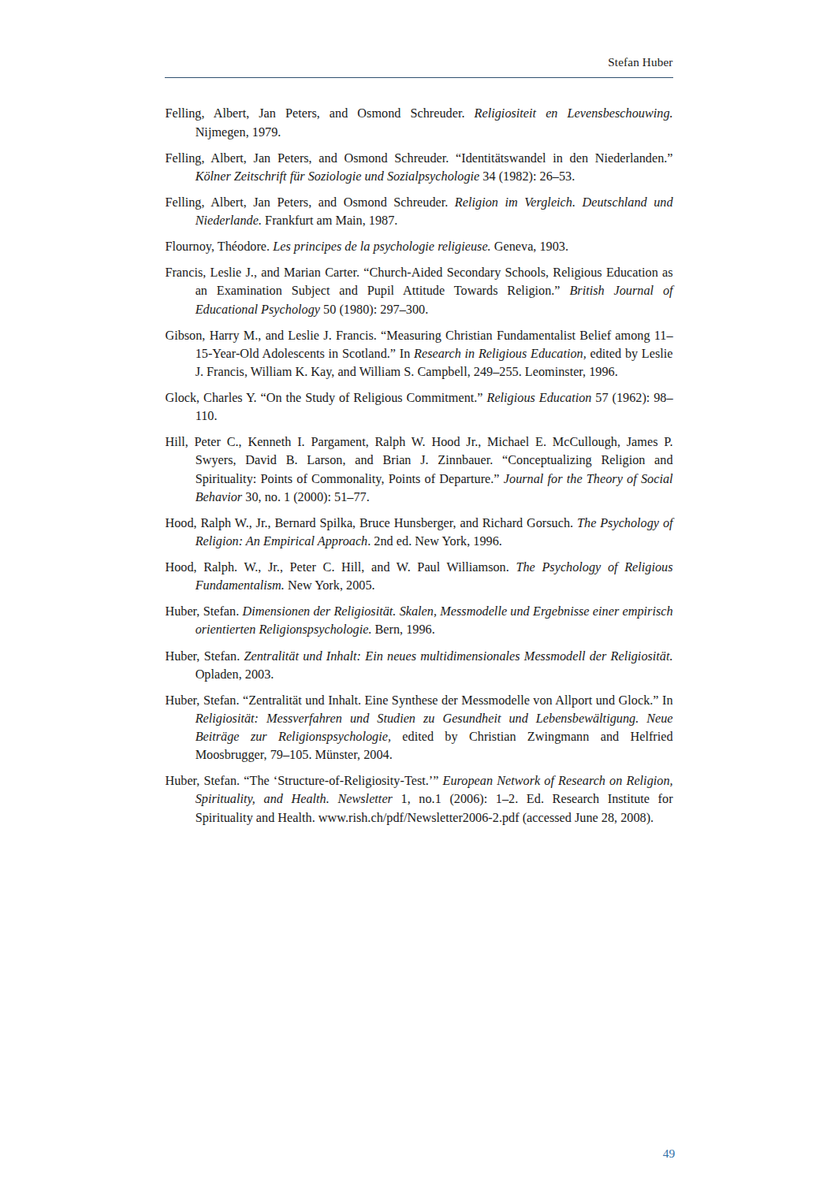Stefan Huber
Felling, Albert, Jan Peters, and Osmond Schreuder. Religiositeit en Levensbeschouwing. Nijmegen, 1979.
Felling, Albert, Jan Peters, and Osmond Schreuder. “Identitätswandel in den Niederlanden.” Kölner Zeitschrift für Soziologie und Sozialpsychologie 34 (1982): 26–53.
Felling, Albert, Jan Peters, and Osmond Schreuder. Religion im Vergleich. Deutschland und Niederlande. Frankfurt am Main, 1987.
Flournoy, Théodore. Les principes de la psychologie religieuse. Geneva, 1903.
Francis, Leslie J., and Marian Carter. “Church-Aided Secondary Schools, Religious Education as an Examination Subject and Pupil Attitude Towards Religion.” British Journal of Educational Psychology 50 (1980): 297–300.
Gibson, Harry M., and Leslie J. Francis. “Measuring Christian Fundamentalist Belief among 11–15-Year-Old Adolescents in Scotland.” In Research in Religious Education, edited by Leslie J. Francis, William K. Kay, and William S. Campbell, 249–255. Leominster, 1996.
Glock, Charles Y. “On the Study of Religious Commitment.” Religious Education 57 (1962): 98–110.
Hill, Peter C., Kenneth I. Pargament, Ralph W. Hood Jr., Michael E. McCullough, James P. Swyers, David B. Larson, and Brian J. Zinnbauer. “Conceptualizing Religion and Spirituality: Points of Commonality, Points of Departure.” Journal for the Theory of Social Behavior 30, no. 1 (2000): 51–77.
Hood, Ralph W., Jr., Bernard Spilka, Bruce Hunsberger, and Richard Gorsuch. The Psychology of Religion: An Empirical Approach. 2nd ed. New York, 1996.
Hood, Ralph. W., Jr., Peter C. Hill, and W. Paul Williamson. The Psychology of Religious Fundamentalism. New York, 2005.
Huber, Stefan. Dimensionen der Religiosität. Skalen, Messmodelle und Ergebnisse einer empirisch orientierten Religionspsychologie. Bern, 1996.
Huber, Stefan. Zentralität und Inhalt: Ein neues multidimensionales Messmodell der Religiosität. Opladen, 2003.
Huber, Stefan. “Zentralität und Inhalt. Eine Synthese der Messmodelle von Allport und Glock.” In Religiosität: Messverfahren und Studien zu Gesundheit und Lebensbewältigung. Neue Beiträge zur Religionspsychologie, edited by Christian Zwingmann and Helfried Moosbrugger, 79–105. Münster, 2004.
Huber, Stefan. “The ‘Structure-of-Religiosity-Test.’” European Network of Research on Religion, Spirituality, and Health. Newsletter 1, no.1 (2006): 1–2. Ed. Research Institute for Spirituality and Health. www.rish.ch/pdf/Newsletter2006-2.pdf (accessed June 28, 2008).
49